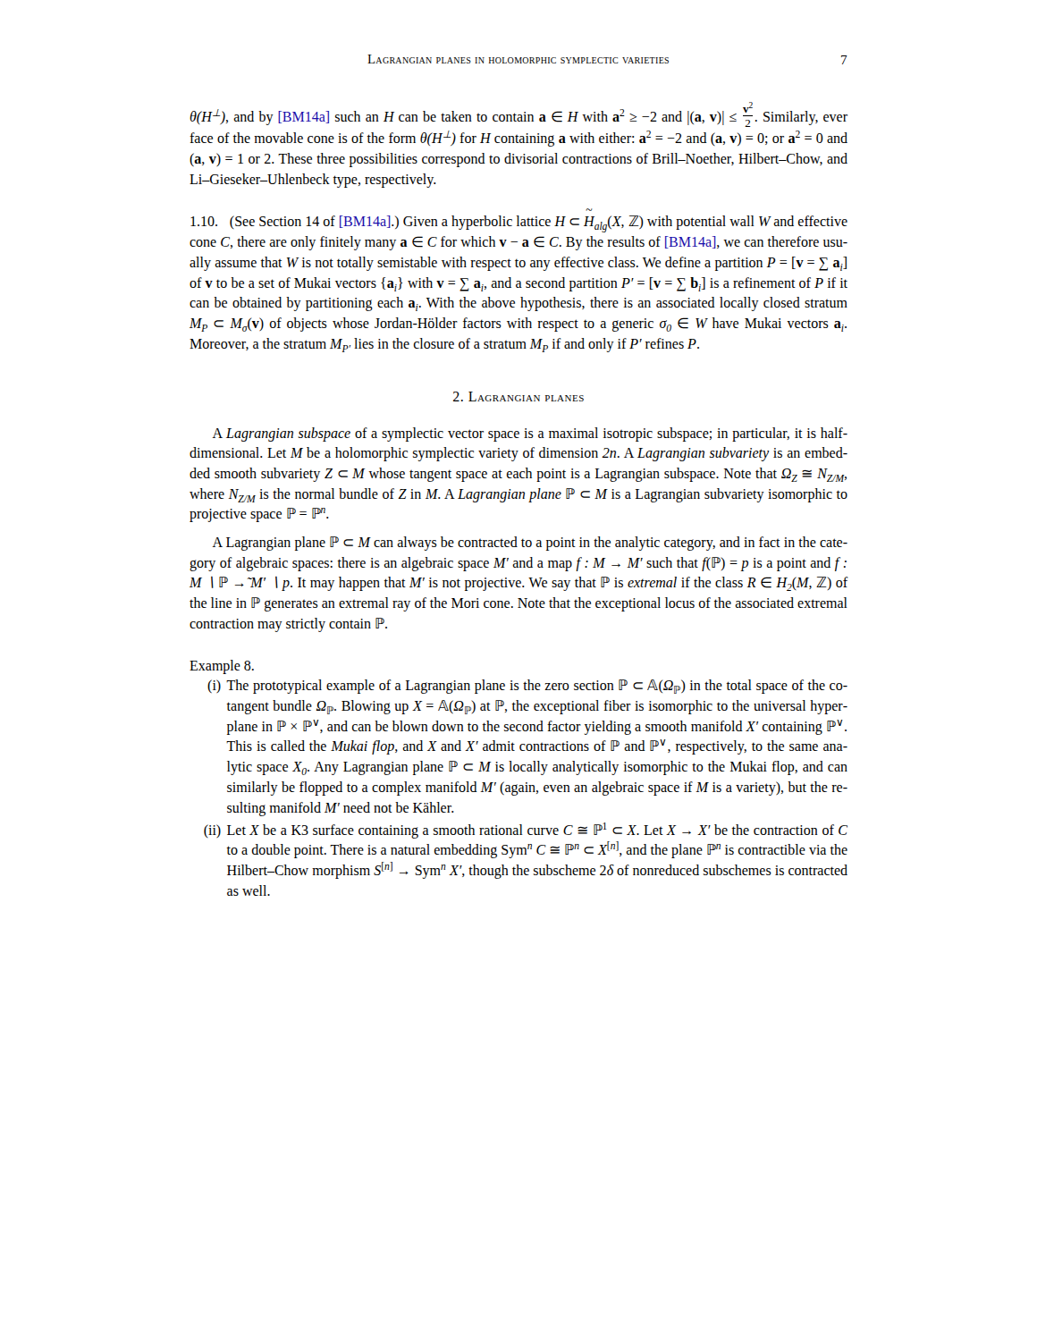Lagrangian planes in holomorphic symplectic varieties 7
θ(H⊥), and by [BM14a] such an H can be taken to contain a ∈ H with a2 ≥ −2 and |(a, v)| ≤ v22. Similarly, ever face of the movable cone is of the form θ(H⊥) for H containing a with either: a2 = −2 and (a, v) = 0; or a2 = 0 and (a, v) = 1 or 2. These three possibilities correspond to divisorial contractions of Brill–Noether, Hilbert–Chow, and Li–Gieseker–Uhlenbeck type, respectively.
1.10. (See Section 14 of [BM14a].) Given a hyperbolic lattice H ⊂ ~Halg(X, ℤ) with potential wall W and effective cone C, there are only finitely many a ∈ C for which v − a ∈ C. By the results of [BM14a], we can therefore usually assume that W is not totally semistable with respect to any effective class. We define a partition P = [v = ∑ ai] of v to be a set of Mukai vectors {ai} with v = ∑ ai, and a second partition P′ = [v = ∑ bi] is a refinement of P if it can be obtained by partitioning each ai. With the above hypothesis, there is an associated locally closed stratum MP ⊂ Mσ(v) of objects whose Jordan-Hölder factors with respect to a generic σ0 ∈ W have Mukai vectors ai. Moreover, a the stratum MP′ lies in the closure of a stratum MP if and only if P′ refines P.
2. Lagrangian planes
A Lagrangian subspace of a symplectic vector space is a maximal isotropic subspace; in particular, it is half-dimensional. Let M be a holomorphic symplectic variety of dimension 2n. A Lagrangian subvariety is an embedded smooth subvariety Z ⊂ M whose tangent space at each point is a Lagrangian subspace. Note that ΩZ ≅ NZ/M, where NZ/M is the normal bundle of Z in M. A Lagrangian plane ℙ ⊂ M is a Lagrangian subvariety isomorphic to projective space ℙ = ℙn.
A Lagrangian plane ℙ ⊂ M can always be contracted to a point in the analytic category, and in fact in the category of algebraic spaces: there is an algebraic space M′ and a map f : M → M′ such that f(ℙ) = p is a point and f : M ∖ ℙ →̃ M′ ∖ p. It may happen that M′ is not projective. We say that ℙ is extremal if the class R ∈ H2(M, ℤ) of the line in ℙ generates an extremal ray of the Mori cone. Note that the exceptional locus of the associated extremal contraction may strictly contain ℙ.
Example 8.
(i) The prototypical example of a Lagrangian plane is the zero section ℙ ⊂ 𝔸(Ωℙ) in the total space of the cotangent bundle Ωℙ. Blowing up X = 𝔸(Ωℙ) at ℙ, the exceptional fiber is isomorphic to the universal hyperplane in ℙ × ℙ∨, and can be blown down to the second factor yielding a smooth manifold X′ containing ℙ∨. This is called the Mukai flop, and X and X′ admit contractions of ℙ and ℙ∨, respectively, to the same analytic space X0. Any Lagrangian plane ℙ ⊂ M is locally analytically isomorphic to the Mukai flop, and can similarly be flopped to a complex manifold M′ (again, even an algebraic space if M is a variety), but the resulting manifold M′ need not be Kähler.
(ii) Let X be a K3 surface containing a smooth rational curve C ≅ ℙ1 ⊂ X. Let X → X′ be the contraction of C to a double point. There is a natural embedding Symn C ≅ ℙn ⊂ X[n], and the plane ℙn is contractible via the Hilbert–Chow morphism S[n] → Symn X′, though the subscheme 2δ of nonreduced subschemes is contracted as well.